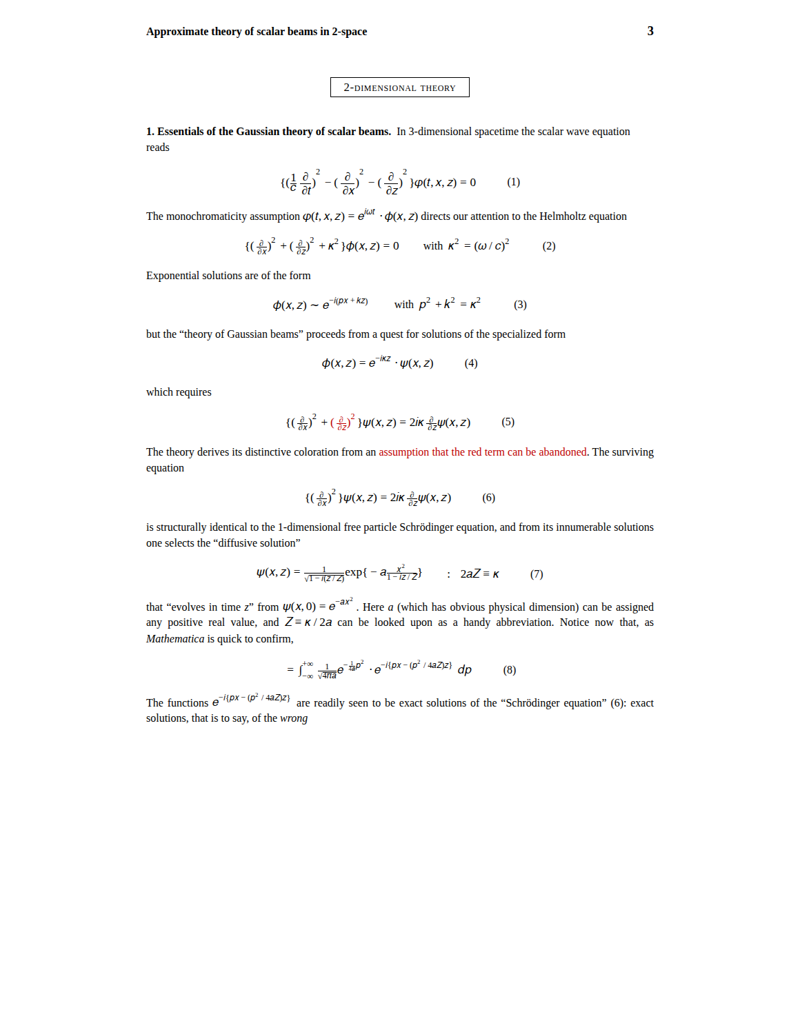Approximate theory of scalar beams in 2-space 3
2-dimensional theory
1. Essentials of the Gaussian theory of scalar beams.
In 3-dimensional spacetime the scalar wave equation reads
{ (1c∂∂t)2 − (∂∂x)2 − (∂∂z)2 } φ(t,x,z) =0
(1)
The monochromaticity assumption φ(t,x,z)=eiωt⋅ϕ(x,z) directs our attention to the Helmholtz equation
{ (∂∂x)2 + (∂∂z)2 +κ2 } ϕ(x,z)=0 with κ2=(ω/c)2
(2)
Exponential solutions are of the form
ϕ(x,z) ∼ e−i(px+kz) with p2+k2=κ2
(3)
but the “theory of Gaussian beams” proceeds from a quest for solutions of the specialized form
ϕ(x,z) = e−iκz ⋅ ψ(x,z)
(4)
which requires
{ (∂∂x)2 + (∂∂z)2 } ψ(x,z) = 2iκ ∂∂z ψ(x,z)
(5)
The theory derives its distinctive coloration from an assumption that the red term can be abandoned. The surviving equation
{ (∂∂x)2 } ψ(x,z) = 2iκ ∂∂z ψ(x,z)
(6)
is structurally identical to the 1-dimensional free particle Schrödinger equation, and from its innumerable solutions one selects the “diffusive solution”
ψ(x,z) = 1 1−i(z/Z) exp { −a x2 1−iz/Z } : 2aZ≡κ
(7)
that “evolves in time z” from ψ(x,0)=e−ax2. Here a (which has obvious physical dimension) can be assigned any positive real value, and Z≡κ/2a can be looked upon as a handy abbreviation. Notice now that, as Mathematica is quick to confirm,
= ∫ −∞ +∞ 14πa e−14ap2 ⋅ e−i{px−(p2/4aZ)z} dp
(8)
The functions e−i{px−(p2/4aZ)z} are readily seen to be exact solutions of the “Schrödinger equation” (6): exact solutions, that is to say, of the wrong